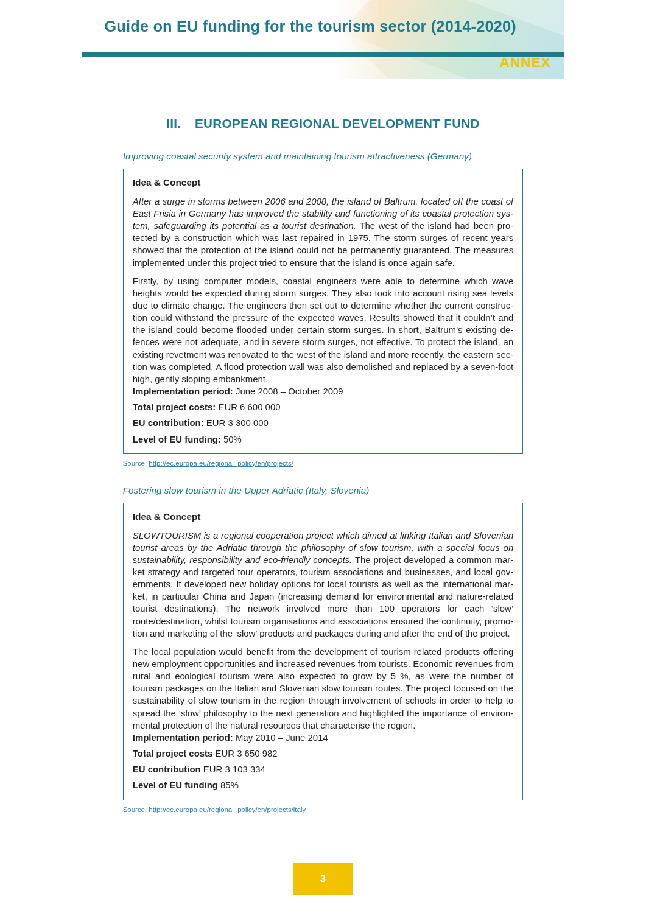Guide on EU funding for the tourism sector (2014-2020)
ANNEX
III. EUROPEAN REGIONAL DEVELOPMENT FUND
Improving coastal security system and maintaining tourism attractiveness (Germany)
Idea & Concept
After a surge in storms between 2006 and 2008, the island of Baltrum, located off the coast of East Frisia in Germany has improved the stability and functioning of its coastal protection system, safeguarding its potential as a tourist destination. The west of the island had been protected by a construction which was last repaired in 1975. The storm surges of recent years showed that the protection of the island could not be permanently guaranteed. The measures implemented under this project tried to ensure that the island is once again safe.
Firstly, by using computer models, coastal engineers were able to determine which wave heights would be expected during storm surges. They also took into account rising sea levels due to climate change. The engineers then set out to determine whether the current construction could withstand the pressure of the expected waves. Results showed that it couldn’t and the island could become flooded under certain storm surges. In short, Baltrum’s existing defences were not adequate, and in severe storm surges, not effective. To protect the island, an existing revetment was renovated to the west of the island and more recently, the eastern section was completed. A flood protection wall was also demolished and replaced by a seven-foot high, gently sloping embankment.
Implementation period: June 2008 – October 2009
Total project costs: EUR 6 600 000
EU contribution: EUR 3 300 000
Level of EU funding: 50%
Source: http://ec.europa.eu/regional_policy/en/projects/
Fostering slow tourism in the Upper Adriatic (Italy, Slovenia)
Idea & Concept
SLOWTOURISM is a regional cooperation project which aimed at linking Italian and Slovenian tourist areas by the Adriatic through the philosophy of slow tourism, with a special focus on sustainability, responsibility and eco-friendly concepts. The project developed a common market strategy and targeted tour operators, tourism associations and businesses, and local governments. It developed new holiday options for local tourists as well as the international market, in particular China and Japan (increasing demand for environmental and nature-related tourist destinations). The network involved more than 100 operators for each ‘slow’ route/destination, whilst tourism organisations and associations ensured the continuity, promotion and marketing of the ‘slow’ products and packages during and after the end of the project.
The local population would benefit from the development of tourism-related products offering new employment opportunities and increased revenues from tourists. Economic revenues from rural and ecological tourism were also expected to grow by 5 %, as were the number of tourism packages on the Italian and Slovenian slow tourism routes. The project focused on the sustainability of slow tourism in the region through involvement of schools in order to help to spread the ‘slow’ philosophy to the next generation and highlighted the importance of environmental protection of the natural resources that characterise the region.
Implementation period: May 2010 – June 2014
Total project costs EUR 3 650 982
EU contribution EUR 3 103 334
Level of EU funding 85%
Source: http://ec.europa.eu/regional_policy/en/projects/italy
3